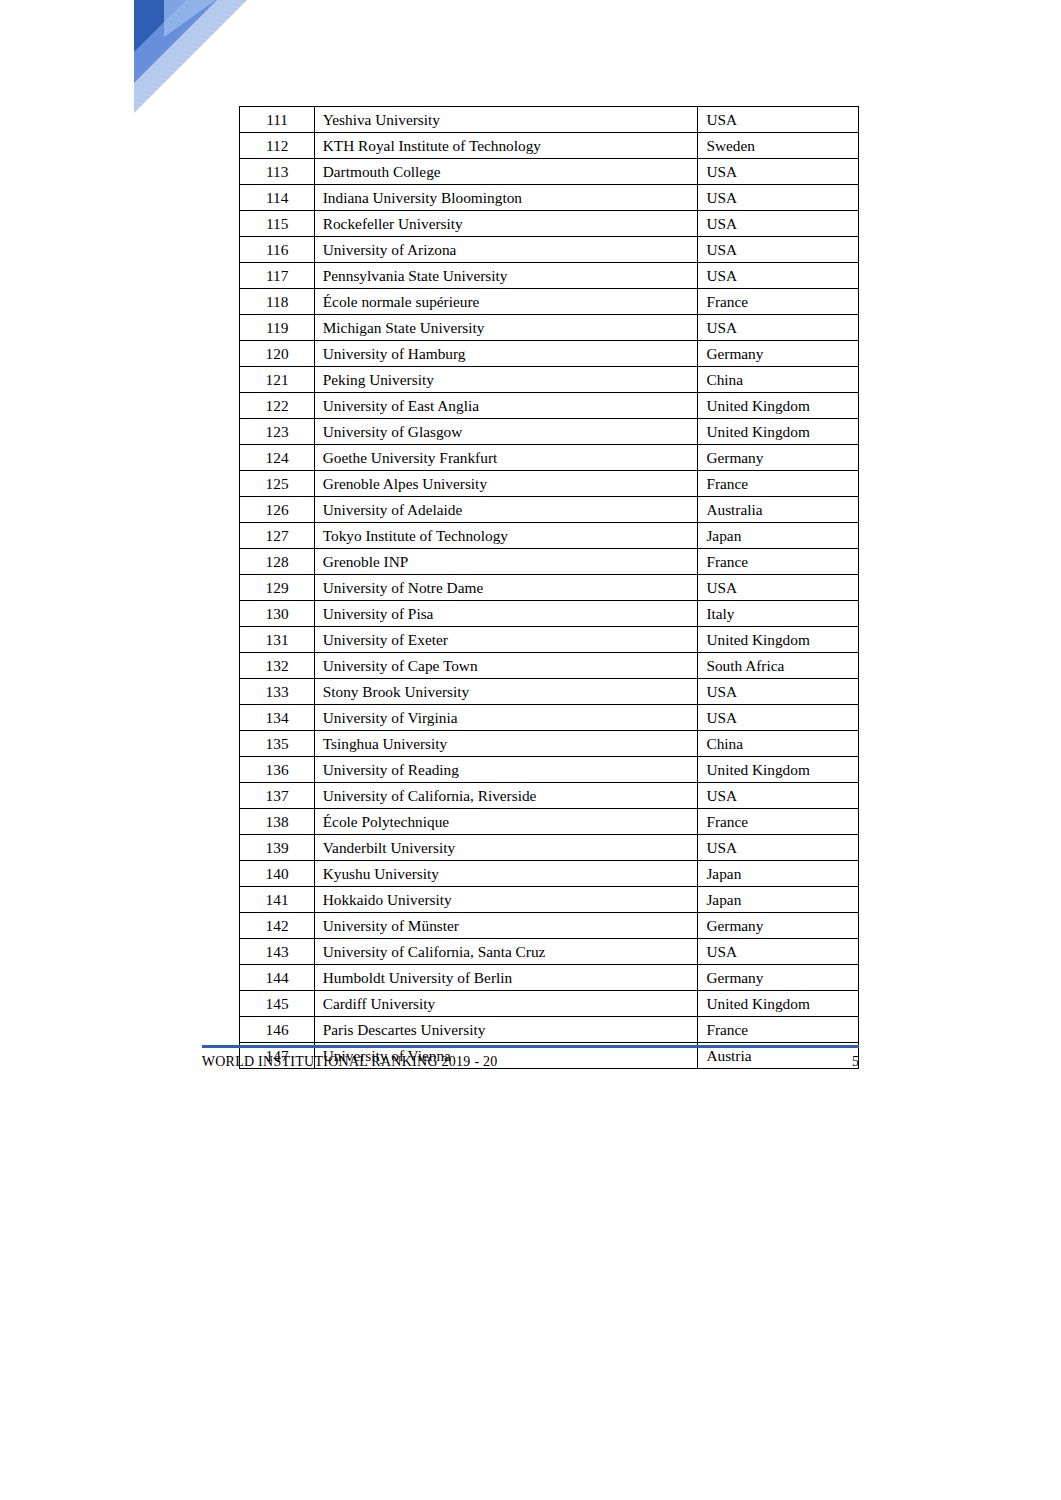| 111 | Yeshiva University | USA |
| 112 | KTH Royal Institute of Technology | Sweden |
| 113 | Dartmouth College | USA |
| 114 | Indiana University Bloomington | USA |
| 115 | Rockefeller University | USA |
| 116 | University of Arizona | USA |
| 117 | Pennsylvania State University | USA |
| 118 | École normale supérieure | France |
| 119 | Michigan State University | USA |
| 120 | University of Hamburg | Germany |
| 121 | Peking University | China |
| 122 | University of East Anglia | United Kingdom |
| 123 | University of Glasgow | United Kingdom |
| 124 | Goethe University Frankfurt | Germany |
| 125 | Grenoble Alpes University | France |
| 126 | University of Adelaide | Australia |
| 127 | Tokyo Institute of Technology | Japan |
| 128 | Grenoble INP | France |
| 129 | University of Notre Dame | USA |
| 130 | University of Pisa | Italy |
| 131 | University of Exeter | United Kingdom |
| 132 | University of Cape Town | South Africa |
| 133 | Stony Brook University | USA |
| 134 | University of Virginia | USA |
| 135 | Tsinghua University | China |
| 136 | University of Reading | United Kingdom |
| 137 | University of California, Riverside | USA |
| 138 | École Polytechnique | France |
| 139 | Vanderbilt University | USA |
| 140 | Kyushu University | Japan |
| 141 | Hokkaido University | Japan |
| 142 | University of Münster | Germany |
| 143 | University of California, Santa Cruz | USA |
| 144 | Humboldt University of Berlin | Germany |
| 145 | Cardiff University | United Kingdom |
| 146 | Paris Descartes University | France |
| 147 | University of Vienna | Austria |
WORLD INSTITUTIONAL RANKING 2019 - 20 5